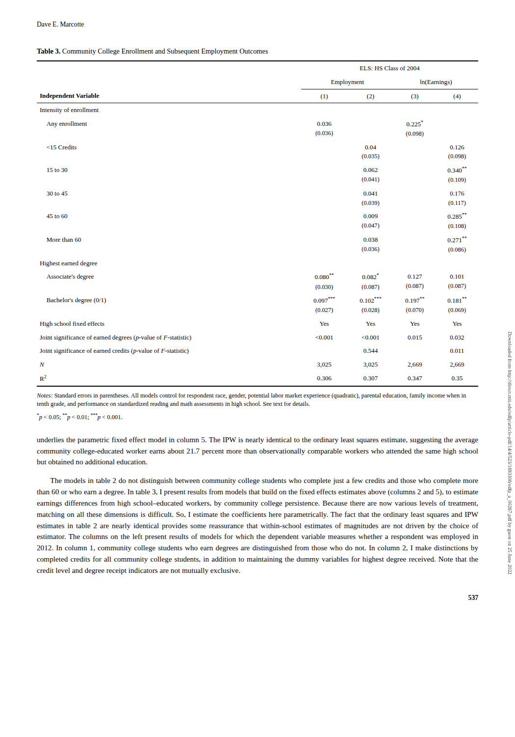Dave E. Marcotte
Table 3. Community College Enrollment and Subsequent Employment Outcomes
| | ELS: HS Class of 2004 |
| --- | --- |
| | Employment | ln(Earnings) |
| Independent Variable | (1) | (2) | (3) | (4) |
| Intensity of enrollment | | | | |
| Any enrollment | 0.036 (0.036) | | 0.225 * (0.098) | |
| <15 Credits | | 0.04 (0.035) | | 0.126 (0.098) |
| 15 to 30 | | 0.062 (0.041) | | 0.340 ** (0.109) |
| 30 to 45 | | 0.041 (0.039) | | 0.176 (0.117) |
| 45 to 60 | | 0.009 (0.047) | | 0.285 ** (0.108) |
| More than 60 | | 0.038 (0.036) | | 0.271 ** (0.086) |
| Highest earned degree | | | | |
| Associate's degree | 0.080 ** (0.030) | 0.082 * (0.087) | 0.127 (0.087) | 0.101 (0.087) |
| Bachelor's degree (0/1) | 0.097 *** (0.027) | 0.102 *** (0.028) | 0.197 ** (0.070) | 0.181 ** (0.069) |
| High school fixed effects | Yes | Yes | Yes | Yes |
| Joint significance of earned degrees ( p -value of F -statistic) | <0.001 | <0.001 | 0.015 | 0.032 |
| Joint significance of earned credits ( p -value of F -statistic) | | 0.544 | | 0.011 |
| N | 3,025 | 3,025 | 2,669 | 2,669 |
| R 2 | 0.306 | 0.307 | 0.347 | 0.35 |
Notes: Standard errors in parentheses. All models control for respondent race, gender, potential labor market experience (quadratic), parental education, family income when in tenth grade, and performance on standardized reading and math assessments in high school. See text for details.
*p < 0.05; **p < 0.01; ***p < 0.001.
underlies the parametric fixed effect model in column 5. The IPW is nearly identical to the ordinary least squares estimate, suggesting the average community college-educated worker earns about 21.7 percent more than observationally comparable workers who attended the same high school but obtained no additional education.
The models in table 2 do not distinguish between community college students who complete just a few credits and those who complete more than 60 or who earn a degree. In table 3, I present results from models that build on the fixed effects estimates above (columns 2 and 5), to estimate earnings differences from high school–educated workers, by community college persistence. Because there are now various levels of treatment, matching on all these dimensions is difficult. So, I estimate the coefficients here parametrically. The fact that the ordinary least squares and IPW estimates in table 2 are nearly identical provides some reassurance that within-school estimates of magnitudes are not driven by the choice of estimator. The columns on the left present results of models for which the dependent variable measures whether a respondent was employed in 2012. In column 1, community college students who earn degrees are distinguished from those who do not. In column 2, I make distinctions by completed credits for all community college students, in addition to maintaining the dummy variables for highest degree received. Note that the credit level and degree receipt indicators are not mutually exclusive.
Downloaded from http://direct.mit.edu/edfp/article-pdf/14/4/523/1693306/edfp_a_00267.pdf by guest on 25 June 2022
537